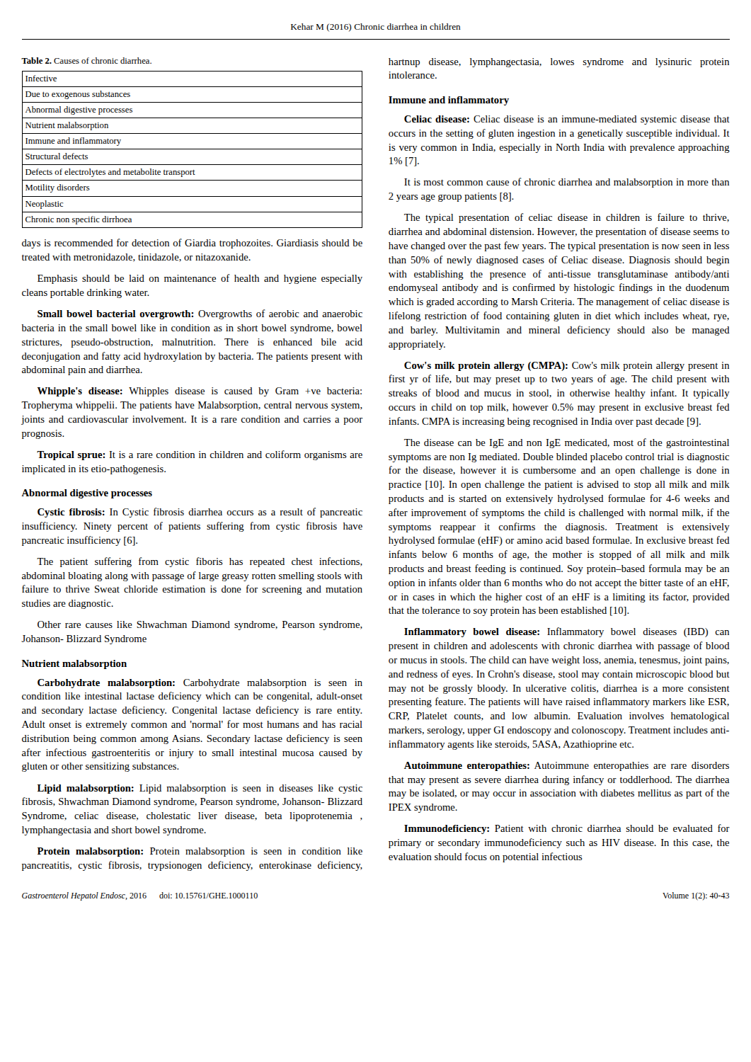Kehar M (2016) Chronic diarrhea in children
Table 2. Causes of chronic diarrhea.
| Infective |
| Due to exogenous substances |
| Abnormal digestive processes |
| Nutrient malabsorption |
| Immune and inflammatory |
| Structural defects |
| Defects of electrolytes and metabolite transport |
| Motility disorders |
| Neoplastic |
| Chronic non specific dirrhoea |
days is recommended for detection of Giardia trophozoites. Giardiasis should be treated with metronidazole, tinidazole, or nitazoxanide.
Emphasis should be laid on maintenance of health and hygiene especially cleans portable drinking water.
Small bowel bacterial overgrowth: Overgrowths of aerobic and anaerobic bacteria in the small bowel like in condition as in short bowel syndrome, bowel strictures, pseudo-obstruction, malnutrition. There is enhanced bile acid deconjugation and fatty acid hydroxylation by bacteria. The patients present with abdominal pain and diarrhea.
Whipple's disease: Whipples disease is caused by Gram +ve bacteria: Tropheryma whippelii. The patients have Malabsorption, central nervous system, joints and cardiovascular involvement. It is a rare condition and carries a poor prognosis.
Tropical sprue: It is a rare condition in children and coliform organisms are implicated in its etio-pathogenesis.
Abnormal digestive processes
Cystic fibrosis: In Cystic fibrosis diarrhea occurs as a result of pancreatic insufficiency. Ninety percent of patients suffering from cystic fibrosis have pancreatic insufficiency [6].
The patient suffering from cystic fiboris has repeated chest infections, abdominal bloating along with passage of large greasy rotten smelling stools with failure to thrive Sweat chloride estimation is done for screening and mutation studies are diagnostic.
Other rare causes like Shwachman Diamond syndrome, Pearson syndrome, Johanson- Blizzard Syndrome
Nutrient malabsorption
Carbohydrate malabsorption: Carbohydrate malabsorption is seen in condition like intestinal lactase deficiency which can be congenital, adult-onset and secondary lactase deficiency. Congenital lactase deficiency is rare entity. Adult onset is extremely common and 'normal' for most humans and has racial distribution being common among Asians. Secondary lactase deficiency is seen after infectious gastroenteritis or injury to small intestinal mucosa caused by gluten or other sensitizing substances.
Lipid malabsorption: Lipid malabsorption is seen in diseases like cystic fibrosis, Shwachman Diamond syndrome, Pearson syndrome, Johanson- Blizzard Syndrome, celiac disease, cholestatic liver disease, beta lipoprotenemia , lymphangectasia and short bowel syndrome.
Protein malabsorption: Protein malabsorption is seen in condition like pancreatitis, cystic fibrosis, trypsionogen deficiency, enterokinase deficiency, hartnup disease, lymphangectasia, lowes syndrome and lysinuric protein intolerance.
Immune and inflammatory
Celiac disease: Celiac disease is an immune-mediated systemic disease that occurs in the setting of gluten ingestion in a genetically susceptible individual. It is very common in India, especially in North India with prevalence approaching 1% [7].
It is most common cause of chronic diarrhea and malabsorption in more than 2 years age group patients [8].
The typical presentation of celiac disease in children is failure to thrive, diarrhea and abdominal distension. However, the presentation of disease seems to have changed over the past few years. The typical presentation is now seen in less than 50% of newly diagnosed cases of Celiac disease. Diagnosis should begin with establishing the presence of anti-tissue transglutaminase antibody/anti endomyseal antibody and is confirmed by histologic findings in the duodenum which is graded according to Marsh Criteria. The management of celiac disease is lifelong restriction of food containing gluten in diet which includes wheat, rye, and barley. Multivitamin and mineral deficiency should also be managed appropriately.
Cow's milk protein allergy (CMPA): Cow's milk protein allergy present in first yr of life, but may preset up to two years of age. The child present with streaks of blood and mucus in stool, in otherwise healthy infant. It typically occurs in child on top milk, however 0.5% may present in exclusive breast fed infants. CMPA is increasing being recognised in India over past decade [9].
The disease can be IgE and non IgE medicated, most of the gastrointestinal symptoms are non Ig mediated. Double blinded placebo control trial is diagnostic for the disease, however it is cumbersome and an open challenge is done in practice [10]. In open challenge the patient is advised to stop all milk and milk products and is started on extensively hydrolysed formulae for 4-6 weeks and after improvement of symptoms the child is challenged with normal milk, if the symptoms reappear it confirms the diagnosis. Treatment is extensively hydrolysed formulae (eHF) or amino acid based formulae. In exclusive breast fed infants below 6 months of age, the mother is stopped of all milk and milk products and breast feeding is continued. Soy protein–based formula may be an option in infants older than 6 months who do not accept the bitter taste of an eHF, or in cases in which the higher cost of an eHF is a limiting its factor, provided that the tolerance to soy protein has been established [10].
Inflammatory bowel disease: Inflammatory bowel diseases (IBD) can present in children and adolescents with chronic diarrhea with passage of blood or mucus in stools. The child can have weight loss, anemia, tenesmus, joint pains, and redness of eyes. In Crohn's disease, stool may contain microscopic blood but may not be grossly bloody. In ulcerative colitis, diarrhea is a more consistent presenting feature. The patients will have raised inflammatory markers like ESR, CRP, Platelet counts, and low albumin. Evaluation involves hematological markers, serology, upper GI endoscopy and colonoscopy. Treatment includes anti-inflammatory agents like steroids, 5ASA, Azathioprine etc.
Autoimmune enteropathies: Autoimmune enteropathies are rare disorders that may present as severe diarrhea during infancy or toddlerhood. The diarrhea may be isolated, or may occur in association with diabetes mellitus as part of the IPEX syndrome.
Immunodeficiency: Patient with chronic diarrhea should be evaluated for primary or secondary immunodeficiency such as HIV disease. In this case, the evaluation should focus on potential infectious
Gastroenterol Hepatol Endosc, 2016 doi: 10.15761/GHE.1000110
Volume 1(2): 40-43